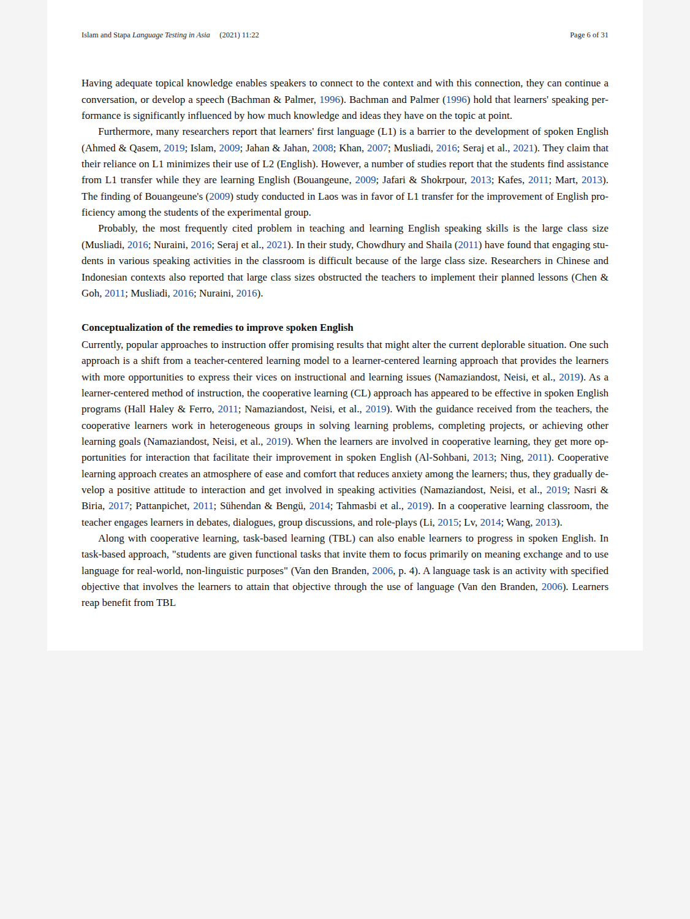Islam and Stapa Language Testing in Asia (2021) 11:22 Page 6 of 31
Having adequate topical knowledge enables speakers to connect to the context and with this connection, they can continue a conversation, or develop a speech (Bachman & Palmer, 1996). Bachman and Palmer (1996) hold that learners' speaking performance is significantly influenced by how much knowledge and ideas they have on the topic at point.
Furthermore, many researchers report that learners' first language (L1) is a barrier to the development of spoken English (Ahmed & Qasem, 2019; Islam, 2009; Jahan & Jahan, 2008; Khan, 2007; Musliadi, 2016; Seraj et al., 2021). They claim that their reliance on L1 minimizes their use of L2 (English). However, a number of studies report that the students find assistance from L1 transfer while they are learning English (Bouangeune, 2009; Jafari & Shokrpour, 2013; Kafes, 2011; Mart, 2013). The finding of Bouangeune's (2009) study conducted in Laos was in favor of L1 transfer for the improvement of English proficiency among the students of the experimental group.
Probably, the most frequently cited problem in teaching and learning English speaking skills is the large class size (Musliadi, 2016; Nuraini, 2016; Seraj et al., 2021). In their study, Chowdhury and Shaila (2011) have found that engaging students in various speaking activities in the classroom is difficult because of the large class size. Researchers in Chinese and Indonesian contexts also reported that large class sizes obstructed the teachers to implement their planned lessons (Chen & Goh, 2011; Musliadi, 2016; Nuraini, 2016).
Conceptualization of the remedies to improve spoken English
Currently, popular approaches to instruction offer promising results that might alter the current deplorable situation. One such approach is a shift from a teacher-centered learning model to a learner-centered learning approach that provides the learners with more opportunities to express their vices on instructional and learning issues (Namaziandost, Neisi, et al., 2019). As a learner-centered method of instruction, the cooperative learning (CL) approach has appeared to be effective in spoken English programs (Hall Haley & Ferro, 2011; Namaziandost, Neisi, et al., 2019). With the guidance received from the teachers, the cooperative learners work in heterogeneous groups in solving learning problems, completing projects, or achieving other learning goals (Namaziandost, Neisi, et al., 2019). When the learners are involved in cooperative learning, they get more opportunities for interaction that facilitate their improvement in spoken English (Al-Sohbani, 2013; Ning, 2011). Cooperative learning approach creates an atmosphere of ease and comfort that reduces anxiety among the learners; thus, they gradually develop a positive attitude to interaction and get involved in speaking activities (Namaziandost, Neisi, et al., 2019; Nasri & Biria, 2017; Pattanpichet, 2011; Sühendan & Bengü, 2014; Tahmasbi et al., 2019). In a cooperative learning classroom, the teacher engages learners in debates, dialogues, group discussions, and role-plays (Li, 2015; Lv, 2014; Wang, 2013).
Along with cooperative learning, task-based learning (TBL) can also enable learners to progress in spoken English. In task-based approach, "students are given functional tasks that invite them to focus primarily on meaning exchange and to use language for real-world, non-linguistic purposes" (Van den Branden, 2006, p. 4). A language task is an activity with specified objective that involves the learners to attain that objective through the use of language (Van den Branden, 2006). Learners reap benefit from TBL